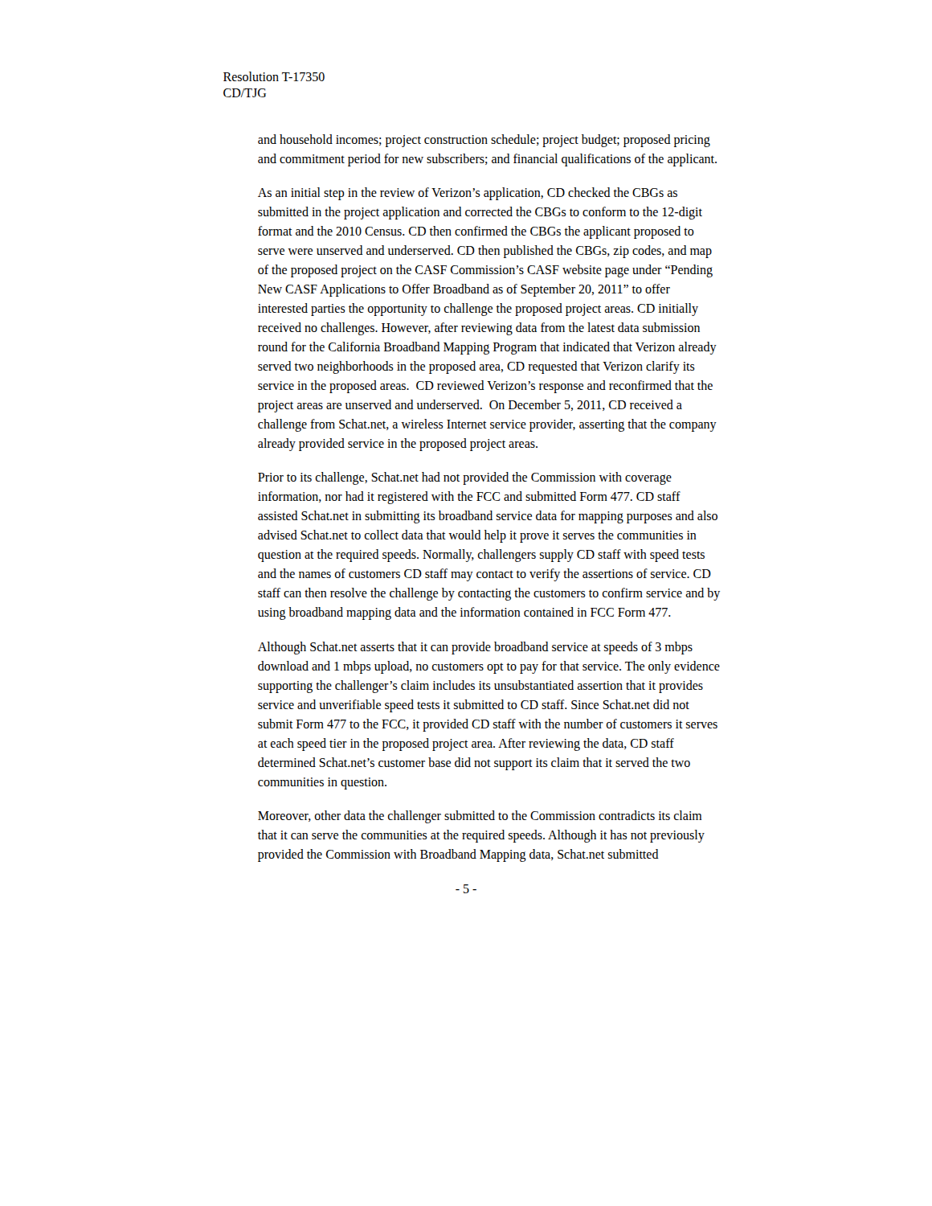Resolution T-17350
CD/TJG
and household incomes; project construction schedule; project budget; proposed pricing and commitment period for new subscribers; and financial qualifications of the applicant.
As an initial step in the review of Verizon’s application, CD checked the CBGs as submitted in the project application and corrected the CBGs to conform to the 12-digit format and the 2010 Census. CD then confirmed the CBGs the applicant proposed to serve were unserved and underserved. CD then published the CBGs, zip codes, and map of the proposed project on the CASF Commission’s CASF website page under “Pending New CASF Applications to Offer Broadband as of September 20, 2011” to offer interested parties the opportunity to challenge the proposed project areas. CD initially received no challenges. However, after reviewing data from the latest data submission round for the California Broadband Mapping Program that indicated that Verizon already served two neighborhoods in the proposed area, CD requested that Verizon clarify its service in the proposed areas. CD reviewed Verizon’s response and reconfirmed that the project areas are unserved and underserved. On December 5, 2011, CD received a challenge from Schat.net, a wireless Internet service provider, asserting that the company already provided service in the proposed project areas.
Prior to its challenge, Schat.net had not provided the Commission with coverage information, nor had it registered with the FCC and submitted Form 477. CD staff assisted Schat.net in submitting its broadband service data for mapping purposes and also advised Schat.net to collect data that would help it prove it serves the communities in question at the required speeds. Normally, challengers supply CD staff with speed tests and the names of customers CD staff may contact to verify the assertions of service. CD staff can then resolve the challenge by contacting the customers to confirm service and by using broadband mapping data and the information contained in FCC Form 477.
Although Schat.net asserts that it can provide broadband service at speeds of 3 mbps download and 1 mbps upload, no customers opt to pay for that service. The only evidence supporting the challenger’s claim includes its unsubstantiated assertion that it provides service and unverifiable speed tests it submitted to CD staff. Since Schat.net did not submit Form 477 to the FCC, it provided CD staff with the number of customers it serves at each speed tier in the proposed project area. After reviewing the data, CD staff determined Schat.net’s customer base did not support its claim that it served the two communities in question.
Moreover, other data the challenger submitted to the Commission contradicts its claim that it can serve the communities at the required speeds. Although it has not previously provided the Commission with Broadband Mapping data, Schat.net submitted
- 5 -